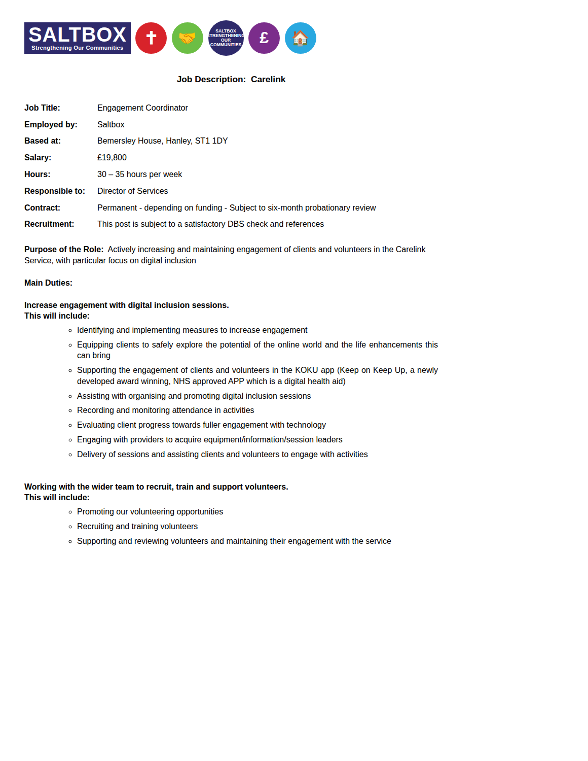SALTBOX Strengthening Our Communities
✝
🤝
SALTBOX
STRENGTHENING
OUR
COMMUNITIES
£
🏠
Job Description: Carelink
| Job Title: | Engagement Coordinator |
| Employed by: | Saltbox |
| Based at: | Bemersley House, Hanley, ST1 1DY |
| Salary: | £19,800 |
| Hours: | 30 – 35 hours per week |
| Responsible to: | Director of Services |
| Contract: | Permanent - depending on funding - Subject to six-month probationary review |
| Recruitment: | This post is subject to a satisfactory DBS check and references |
Purpose of the Role: Actively increasing and maintaining engagement of clients and volunteers in the Carelink Service, with particular focus on digital inclusion
Main Duties:
Increase engagement with digital inclusion sessions.
This will include:
Identifying and implementing measures to increase engagement
Equipping clients to safely explore the potential of the online world and the life enhancements this can bring
Supporting the engagement of clients and volunteers in the KOKU app (Keep on Keep Up, a newly developed award winning, NHS approved APP which is a digital health aid)
Assisting with organising and promoting digital inclusion sessions
Recording and monitoring attendance in activities
Evaluating client progress towards fuller engagement with technology
Engaging with providers to acquire equipment/information/session leaders
Delivery of sessions and assisting clients and volunteers to engage with activities
Working with the wider team to recruit, train and support volunteers.
This will include:
Promoting our volunteering opportunities
Recruiting and training volunteers
Supporting and reviewing volunteers and maintaining their engagement with the service